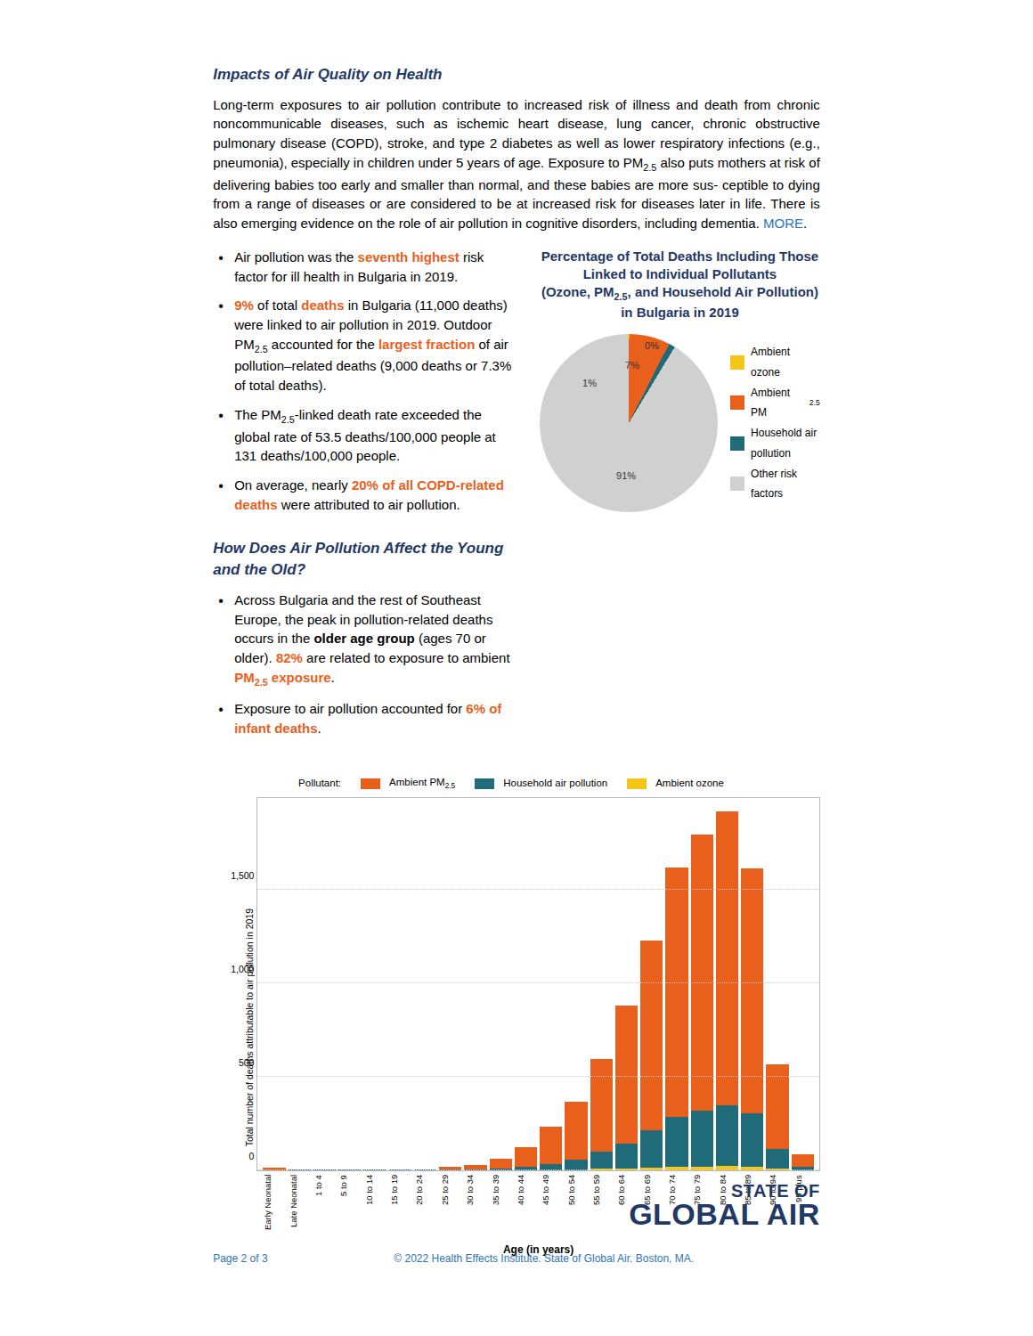Impacts of Air Quality on Health
Long-term exposures to air pollution contribute to increased risk of illness and death from chronic noncommunicable diseases, such as ischemic heart disease, lung cancer, chronic obstructive pulmonary disease (COPD), stroke, and type 2 diabetes as well as lower respiratory infections (e.g., pneumonia), especially in children under 5 years of age. Exposure to PM2.5 also puts mothers at risk of delivering babies too early and smaller than normal, and these babies are more sus- ceptible to dying from a range of diseases or are considered to be at increased risk for diseases later in life. There is also emerging evidence on the role of air pollution in cognitive disorders, including dementia. MORE.
Air pollution was the seventh highest risk factor for ill health in Bulgaria in 2019.
9% of total deaths in Bulgaria (11,000 deaths) were linked to air pollution in 2019. Outdoor PM2.5 accounted for the largest fraction of air pollution–related deaths (9,000 deaths or 7.3% of total deaths).
The PM2.5-linked death rate exceeded the global rate of 53.5 deaths/100,000 people at 131 deaths/100,000 people.
On average, nearly 20% of all COPD-related deaths were attributed to air pollution.
How Does Air Pollution Affect the Young and the Old?
Across Bulgaria and the rest of Southeast Europe, the peak in pollution-related deaths occurs in the older age group (ages 70 or older). 82% are related to exposure to ambient PM2.5 exposure.
Exposure to air pollution accounted for 6% of infant deaths.
Percentage of Total Deaths Including Those
Linked to Individual Pollutants
(Ozone, PM2.5, and Household Air Pollution)
in Bulgaria in 2019
0% 7% 1% 91%
Ambient ozone
Ambient PM2.5
Household air pollution
Other risk factors
Pollutant: Ambient PM2.5 Household air pollution Ambient ozone
Total number of deaths attributable to air pollution in 2019
0
500
1,000
1,500
Early Neonatal
Late Neonatal
1 to 4
5 to 9
10 to 14
15 to 19
20 to 24
25 to 29
30 to 34
35 to 39
40 to 44
45 to 49
50 to 54
55 to 59
60 to 64
65 to 69
70 to 74
75 to 79
80 to 84
85 to 89
90 to 94
95 plus
Age (in years)
STATE OF
GLOBAL AIR
Page 2 of 3
© 2022 Health Effects Institute. State of Global Air. Boston, MA.